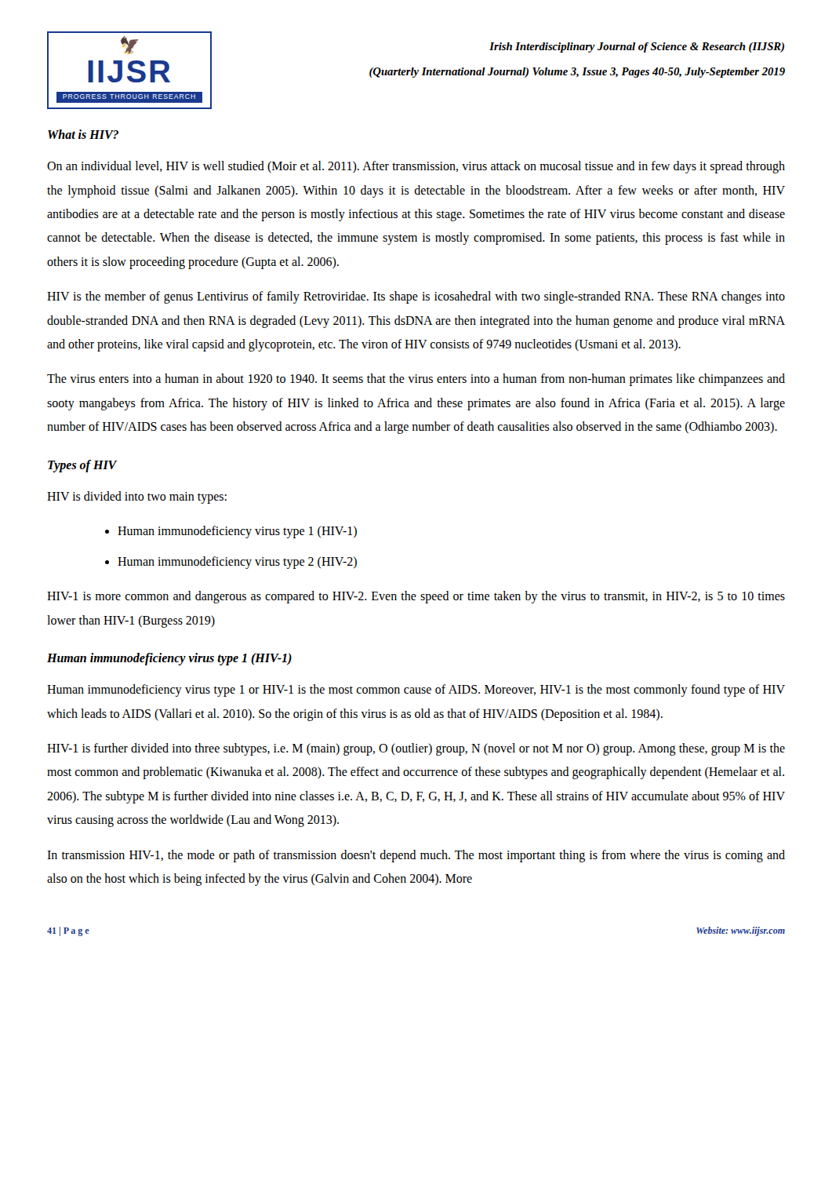🦅
IIJSR
PROGRESS THROUGH RESEARCH
Irish Interdisciplinary Journal of Science & Research (IIJSR)
(Quarterly International Journal) Volume 3, Issue 3, Pages 40-50, July-September 2019
What is HIV?
On an individual level, HIV is well studied (Moir et al. 2011). After transmission, virus attack on mucosal tissue and in few days it spread through the lymphoid tissue (Salmi and Jalkanen 2005). Within 10 days it is detectable in the bloodstream. After a few weeks or after month, HIV antibodies are at a detectable rate and the person is mostly infectious at this stage. Sometimes the rate of HIV virus become constant and disease cannot be detectable. When the disease is detected, the immune system is mostly compromised. In some patients, this process is fast while in others it is slow proceeding procedure (Gupta et al. 2006).
HIV is the member of genus Lentivirus of family Retroviridae. Its shape is icosahedral with two single-stranded RNA. These RNA changes into double-stranded DNA and then RNA is degraded (Levy 2011). This dsDNA are then integrated into the human genome and produce viral mRNA and other proteins, like viral capsid and glycoprotein, etc. The viron of HIV consists of 9749 nucleotides (Usmani et al. 2013).
The virus enters into a human in about 1920 to 1940. It seems that the virus enters into a human from non-human primates like chimpanzees and sooty mangabeys from Africa. The history of HIV is linked to Africa and these primates are also found in Africa (Faria et al. 2015). A large number of HIV/AIDS cases has been observed across Africa and a large number of death causalities also observed in the same (Odhiambo 2003).
Types of HIV
HIV is divided into two main types:
Human immunodeficiency virus type 1 (HIV-1)
Human immunodeficiency virus type 2 (HIV-2)
HIV-1 is more common and dangerous as compared to HIV-2. Even the speed or time taken by the virus to transmit, in HIV-2, is 5 to 10 times lower than HIV-1 (Burgess 2019)
Human immunodeficiency virus type 1 (HIV-1)
Human immunodeficiency virus type 1 or HIV-1 is the most common cause of AIDS. Moreover, HIV-1 is the most commonly found type of HIV which leads to AIDS (Vallari et al. 2010). So the origin of this virus is as old as that of HIV/AIDS (Deposition et al. 1984).
HIV-1 is further divided into three subtypes, i.e. M (main) group, O (outlier) group, N (novel or not M nor O) group. Among these, group M is the most common and problematic (Kiwanuka et al. 2008). The effect and occurrence of these subtypes and geographically dependent (Hemelaar et al. 2006). The subtype M is further divided into nine classes i.e. A, B, C, D, F, G, H, J, and K. These all strains of HIV accumulate about 95% of HIV virus causing across the worldwide (Lau and Wong 2013).
In transmission HIV-1, the mode or path of transmission doesn't depend much. The most important thing is from where the virus is coming and also on the host which is being infected by the virus (Galvin and Cohen 2004). More
41 | P a g e
Website: www.iijsr.com